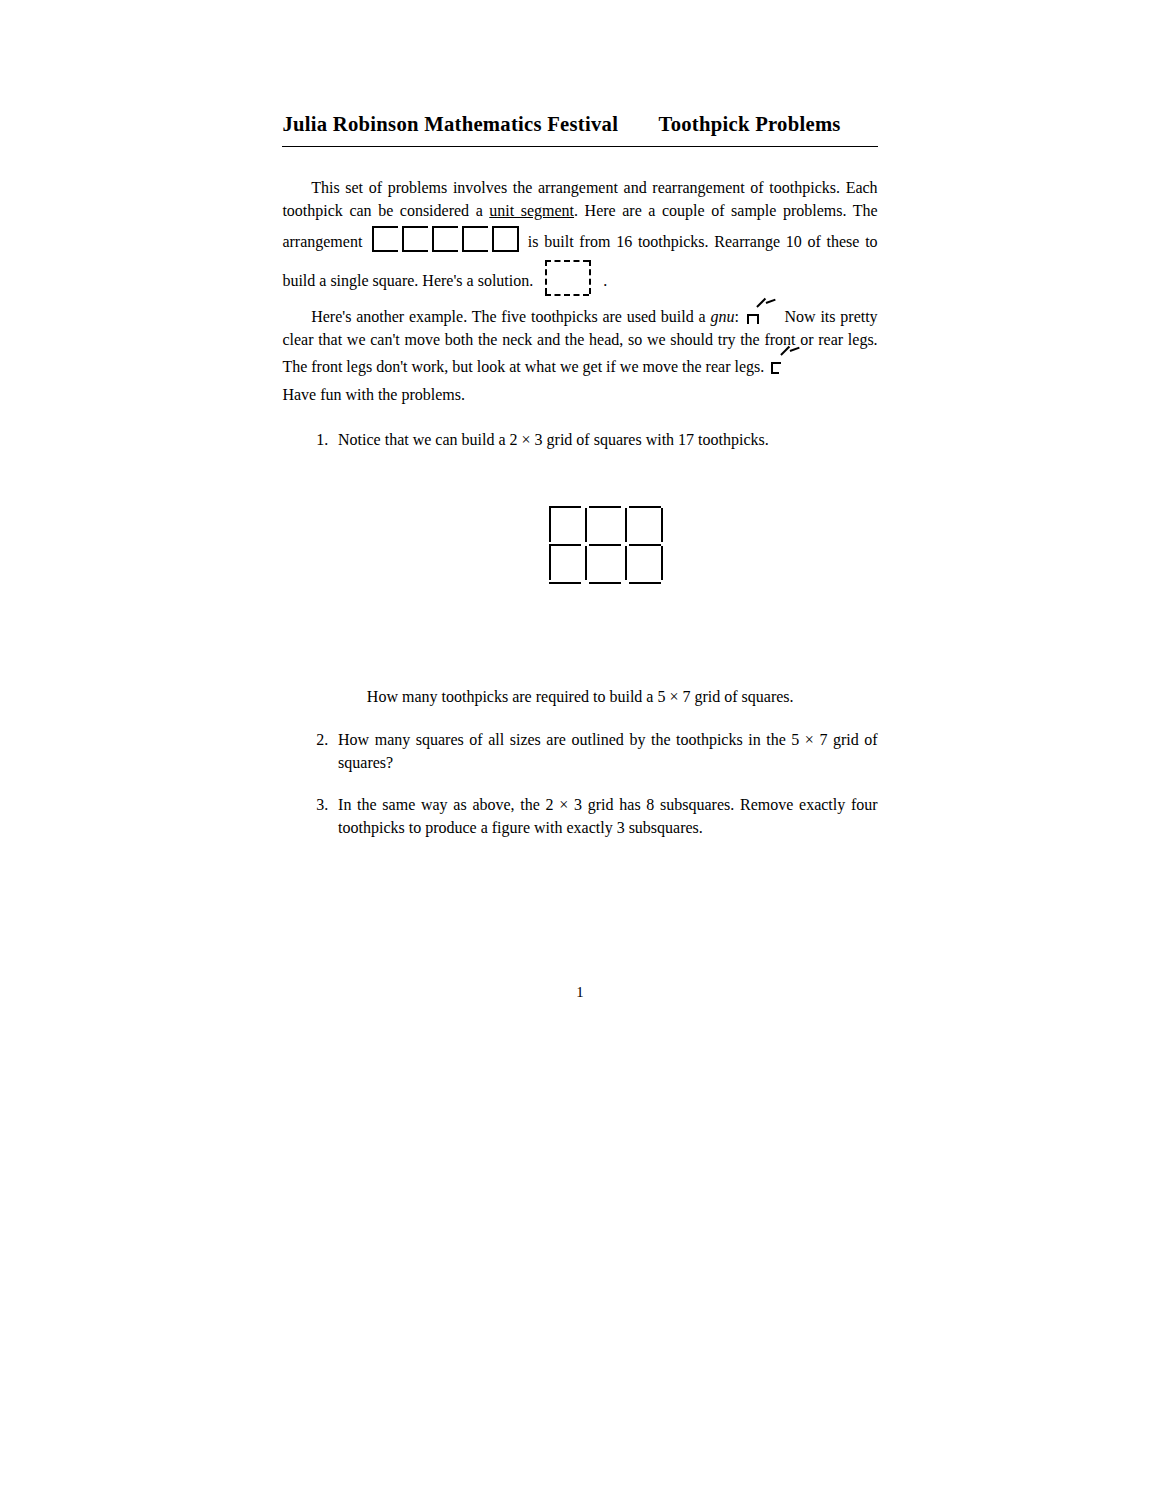Julia Robinson Mathematics Festival Toothpick Problems
This set of problems involves the arrangement and rearrangement of toothpicks. Each toothpick can be considered a unit segment. Here are a couple of sample problems. The arrangement is built from 16 toothpicks. Rearrange 10 of these to build a single square. Here's a solution. .
Here's another example. The five toothpicks are used build a gnu: Now its pretty clear that we can't move both the neck and the head, so we should try the front or rear legs. The front legs don't work, but look at what we get if we move the rear legs.
Have fun with the problems.
Notice that we can build a 2 × 3 grid of squares with 17 toothpicks.
How many toothpicks are required to build a 5 × 7 grid of squares.
How many squares of all sizes are outlined by the toothpicks in the 5 × 7 grid of squares?
In the same way as above, the 2 × 3 grid has 8 subsquares. Remove exactly four toothpicks to produce a figure with exactly 3 subsquares.
1